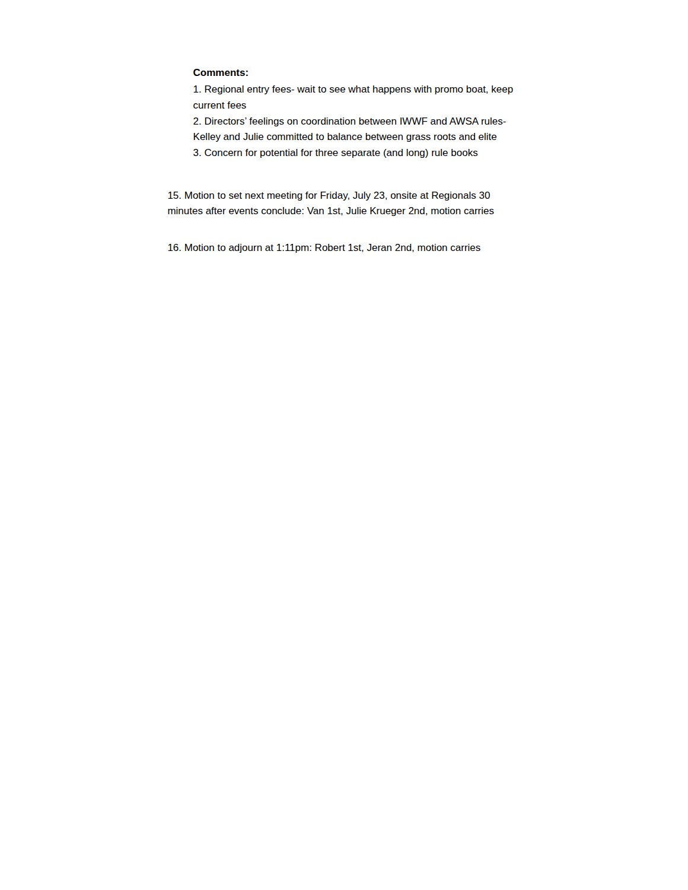Comments:
1. Regional entry fees- wait to see what happens with promo boat, keep current fees
2. Directors’ feelings on coordination between IWWF and AWSA rules- Kelley and Julie committed to balance between grass roots and elite
3. Concern for potential for three separate (and long) rule books
15. Motion to set next meeting for Friday, July 23, onsite at Regionals 30 minutes after events conclude: Van 1st, Julie Krueger 2nd, motion carries
16. Motion to adjourn at 1:11pm: Robert 1st, Jeran 2nd, motion carries